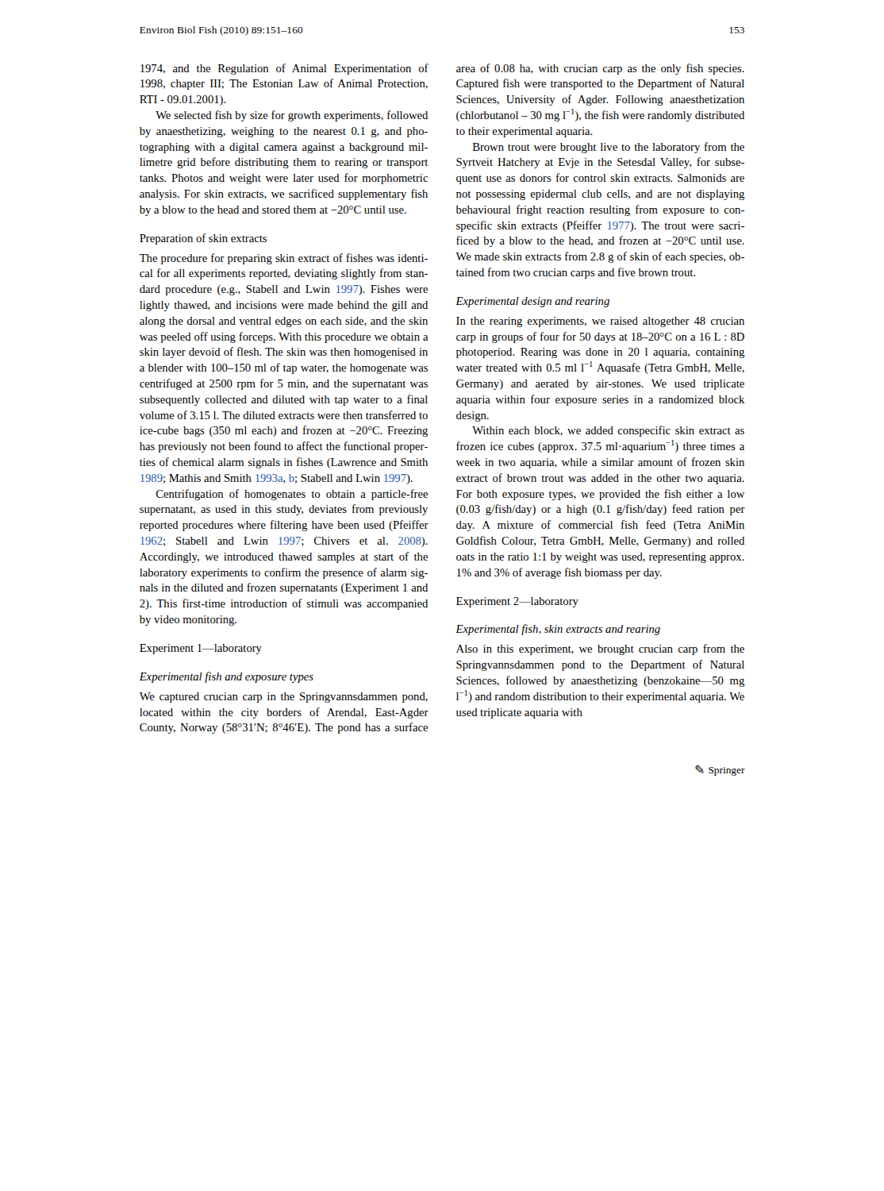Environ Biol Fish (2010) 89:151–160 153
1974, and the Regulation of Animal Experimentation of 1998, chapter III; The Estonian Law of Animal Protection, RTI - 09.01.2001).
We selected fish by size for growth experiments, followed by anaesthetizing, weighing to the nearest 0.1 g, and photographing with a digital camera against a background millimetre grid before distributing them to rearing or transport tanks. Photos and weight were later used for morphometric analysis. For skin extracts, we sacrificed supplementary fish by a blow to the head and stored them at −20°C until use.
Preparation of skin extracts
The procedure for preparing skin extract of fishes was identical for all experiments reported, deviating slightly from standard procedure (e.g., Stabell and Lwin 1997). Fishes were lightly thawed, and incisions were made behind the gill and along the dorsal and ventral edges on each side, and the skin was peeled off using forceps. With this procedure we obtain a skin layer devoid of flesh. The skin was then homogenised in a blender with 100–150 ml of tap water, the homogenate was centrifuged at 2500 rpm for 5 min, and the supernatant was subsequently collected and diluted with tap water to a final volume of 3.15 l. The diluted extracts were then transferred to ice-cube bags (350 ml each) and frozen at −20°C. Freezing has previously not been found to affect the functional properties of chemical alarm signals in fishes (Lawrence and Smith 1989; Mathis and Smith 1993a, b; Stabell and Lwin 1997).
Centrifugation of homogenates to obtain a particle-free supernatant, as used in this study, deviates from previously reported procedures where filtering have been used (Pfeiffer 1962; Stabell and Lwin 1997; Chivers et al. 2008). Accordingly, we introduced thawed samples at start of the laboratory experiments to confirm the presence of alarm signals in the diluted and frozen supernatants (Experiment 1 and 2). This first-time introduction of stimuli was accompanied by video monitoring.
Experiment 1—laboratory
Experimental fish and exposure types
We captured crucian carp in the Springvannsdammen pond, located within the city borders of Arendal, East-Agder County, Norway (58°31′N; 8°46′E). The pond has a surface area of 0.08 ha, with crucian carp as the only fish species. Captured fish were transported to the Department of Natural Sciences, University of Agder. Following anaesthetization (chlorbutanol – 30 mg l−1), the fish were randomly distributed to their experimental aquaria.
Brown trout were brought live to the laboratory from the Syrtveit Hatchery at Evje in the Setesdal Valley, for subsequent use as donors for control skin extracts. Salmonids are not possessing epidermal club cells, and are not displaying behavioural fright reaction resulting from exposure to conspecific skin extracts (Pfeiffer 1977). The trout were sacrificed by a blow to the head, and frozen at −20°C until use. We made skin extracts from 2.8 g of skin of each species, obtained from two crucian carps and five brown trout.
Experimental design and rearing
In the rearing experiments, we raised altogether 48 crucian carp in groups of four for 50 days at 18–20°C on a 16 L : 8D photoperiod. Rearing was done in 20 l aquaria, containing water treated with 0.5 ml l−1 Aquasafe (Tetra GmbH, Melle, Germany) and aerated by air-stones. We used triplicate aquaria within four exposure series in a randomized block design.
Within each block, we added conspecific skin extract as frozen ice cubes (approx. 37.5 ml·aquarium−1) three times a week in two aquaria, while a similar amount of frozen skin extract of brown trout was added in the other two aquaria. For both exposure types, we provided the fish either a low (0.03 g/fish/day) or a high (0.1 g/fish/day) feed ration per day. A mixture of commercial fish feed (Tetra AniMin Goldfish Colour, Tetra GmbH, Melle, Germany) and rolled oats in the ratio 1:1 by weight was used, representing approx. 1% and 3% of average fish biomass per day.
Experiment 2—laboratory
Experimental fish, skin extracts and rearing
Also in this experiment, we brought crucian carp from the Springvannsdammen pond to the Department of Natural Sciences, followed by anaesthetizing (benzokaine—50 mg l−1) and random distribution to their experimental aquaria. We used triplicate aquaria with
✎Springer